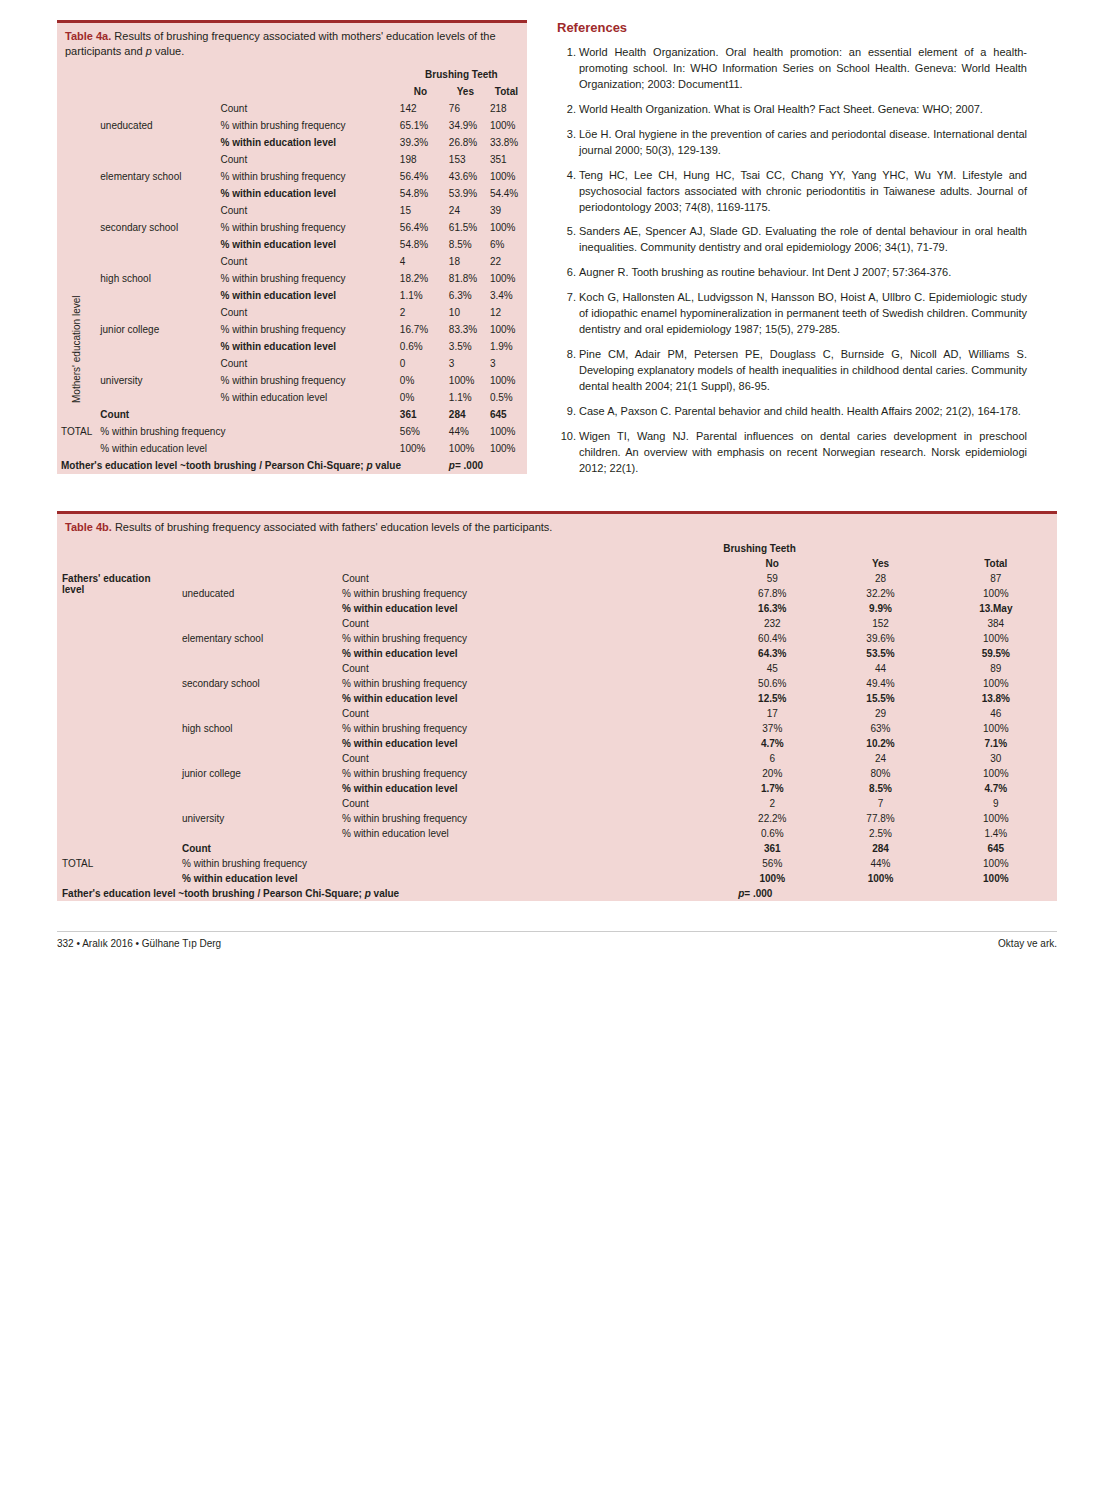Table 4a. Results of brushing frequency associated with mothers' education levels of the participants and p value.
| | Brushing Teeth |
| | No | Yes | Total |
| Mothers' education level | uneducated | Count | 142 | 76 | 218 |
| % within brushing frequency | 65.1% | 34.9% | 100% |
| % within education level | 39.3% | 26.8% | 33.8% |
| elementary school | Count | 198 | 153 | 351 |
| % within brushing frequency | 56.4% | 43.6% | 100% |
| % within education level | 54.8% | 53.9% | 54.4% |
| secondary school | Count | 15 | 24 | 39 |
| % within brushing frequency | 56.4% | 61.5% | 100% |
| % within education level | 54.8% | 8.5% | 6% |
| high school | Count | 4 | 18 | 22 |
| % within brushing frequency | 18.2% | 81.8% | 100% |
| % within education level | 1.1% | 6.3% | 3.4% |
| junior college | Count | 2 | 10 | 12 |
| % within brushing frequency | 16.7% | 83.3% | 100% |
| % within education level | 0.6% | 3.5% | 1.9% |
| university | Count | 0 | 3 | 3 |
| % within brushing frequency | 0% | 100% | 100% |
| % within education level | 0% | 1.1% | 0.5% |
| TOTAL | Count | 361 | 284 | 645 |
| % within brushing frequency | 56% | 44% | 100% |
| % within education level | 100% | 100% | 100% |
| Mother's education level ~tooth brushing / Pearson Chi-Square; p value | p = .000 |
References
World Health Organization. Oral health promotion: an essential element of a health-promoting school. In: WHO Information Series on School Health. Geneva: World Health Organization; 2003: Document11.
World Health Organization. What is Oral Health? Fact Sheet. Geneva: WHO; 2007.
Löe H. Oral hygiene in the prevention of caries and periodontal disease. International dental journal 2000; 50(3), 129-139.
Teng HC, Lee CH, Hung HC, Tsai CC, Chang YY, Yang YHC, Wu YM. Lifestyle and psychosocial factors associated with chronic periodontitis in Taiwanese adults. Journal of periodontology 2003; 74(8), 1169-1175.
Sanders AE, Spencer AJ, Slade GD. Evaluating the role of dental behaviour in oral health inequalities. Community dentistry and oral epidemiology 2006; 34(1), 71-79.
Augner R. Tooth brushing as routine behaviour. Int Dent J 2007; 57:364-376.
Koch G, Hallonsten AL, Ludvigsson N, Hansson BO, Hoist A, Ullbro C. Epidemiologic study of idiopathic enamel hypomineralization in permanent teeth of Swedish children. Community dentistry and oral epidemiology 1987; 15(5), 279-285.
Pine CM, Adair PM, Petersen PE, Douglass C, Burnside G, Nicoll AD, Williams S. Developing explanatory models of health inequalities in childhood dental caries. Community dental health 2004; 21(1 Suppl), 86-95.
Case A, Paxson C. Parental behavior and child health. Health Affairs 2002; 21(2), 164-178.
Wigen TI, Wang NJ. Parental influences on dental caries development in preschool children. An overview with emphasis on recent Norwegian research. Norsk epidemiologi 2012; 22(1).
Table 4b. Results of brushing frequency associated with fathers' education levels of the participants.
| | Brushing Teeth |
| | No | Yes | Total |
| Fathers' education level | uneducated | Count | 59 | 28 | 87 |
| % within brushing frequency | 67.8% | 32.2% | 100% |
| % within education level | 16.3% | 9.9% | 13.May |
| elementary school | Count | 232 | 152 | 384 |
| % within brushing frequency | 60.4% | 39.6% | 100% |
| % within education level | 64.3% | 53.5% | 59.5% |
| secondary school | Count | 45 | 44 | 89 |
| % within brushing frequency | 50.6% | 49.4% | 100% |
| % within education level | 12.5% | 15.5% | 13.8% |
| high school | Count | 17 | 29 | 46 |
| % within brushing frequency | 37% | 63% | 100% |
| % within education level | 4.7% | 10.2% | 7.1% |
| junior college | Count | 6 | 24 | 30 |
| % within brushing frequency | 20% | 80% | 100% |
| % within education level | 1.7% | 8.5% | 4.7% |
| university | Count | 2 | 7 | 9 |
| % within brushing frequency | 22.2% | 77.8% | 100% |
| % within education level | 0.6% | 2.5% | 1.4% |
| TOTAL | Count | 361 | 284 | 645 |
| % within brushing frequency | 56% | 44% | 100% |
| % within education level | 100% | 100% | 100% |
| Father's education level ~tooth brushing / Pearson Chi-Square; p value | p = .000 |
332 • Aralık 2016 • Gülhane Tıp Derg
Oktay ve ark.